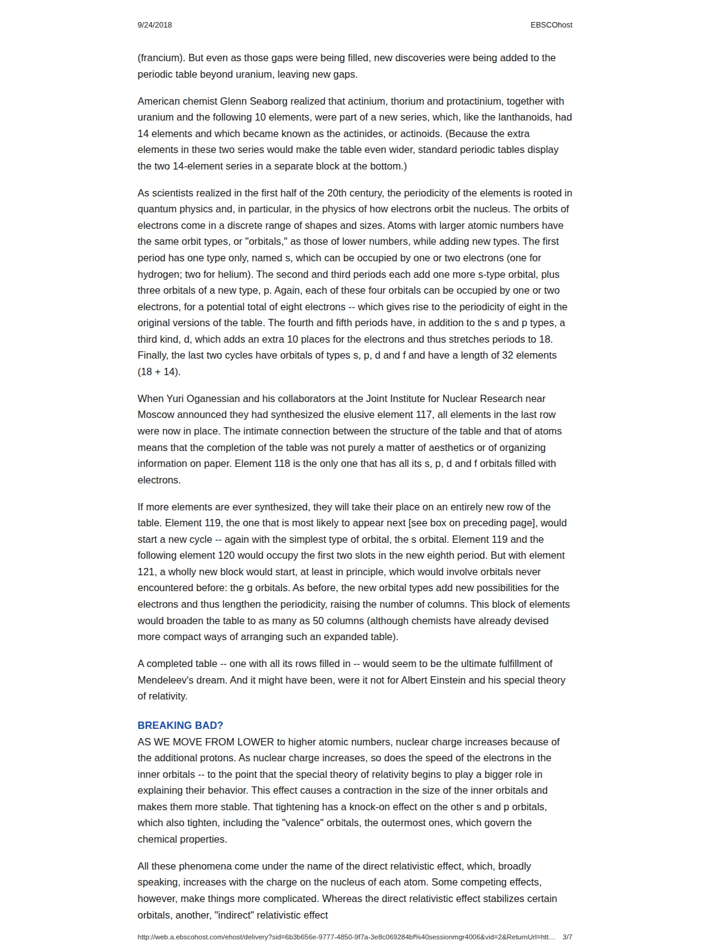9/24/2018 EBSCOhost
(francium). But even as those gaps were being filled, new discoveries were being added to the periodic table beyond uranium, leaving new gaps.
American chemist Glenn Seaborg realized that actinium, thorium and protactinium, together with uranium and the following 10 elements, were part of a new series, which, like the lanthanoids, had 14 elements and which became known as the actinides, or actinoids. (Because the extra elements in these two series would make the table even wider, standard periodic tables display the two 14-element series in a separate block at the bottom.)
As scientists realized in the first half of the 20th century, the periodicity of the elements is rooted in quantum physics and, in particular, in the physics of how electrons orbit the nucleus. The orbits of electrons come in a discrete range of shapes and sizes. Atoms with larger atomic numbers have the same orbit types, or "orbitals," as those of lower numbers, while adding new types. The first period has one type only, named s, which can be occupied by one or two electrons (one for hydrogen; two for helium). The second and third periods each add one more s-type orbital, plus three orbitals of a new type, p. Again, each of these four orbitals can be occupied by one or two electrons, for a potential total of eight electrons -- which gives rise to the periodicity of eight in the original versions of the table. The fourth and fifth periods have, in addition to the s and p types, a third kind, d, which adds an extra 10 places for the electrons and thus stretches periods to 18. Finally, the last two cycles have orbitals of types s, p, d and f and have a length of 32 elements (18 + 14).
When Yuri Oganessian and his collaborators at the Joint Institute for Nuclear Research near Moscow announced they had synthesized the elusive element 117, all elements in the last row were now in place. The intimate connection between the structure of the table and that of atoms means that the completion of the table was not purely a matter of aesthetics or of organizing information on paper. Element 118 is the only one that has all its s, p, d and f orbitals filled with electrons.
If more elements are ever synthesized, they will take their place on an entirely new row of the table. Element 119, the one that is most likely to appear next [see box on preceding page], would start a new cycle -- again with the simplest type of orbital, the s orbital. Element 119 and the following element 120 would occupy the first two slots in the new eighth period. But with element 121, a wholly new block would start, at least in principle, which would involve orbitals never encountered before: the g orbitals. As before, the new orbital types add new possibilities for the electrons and thus lengthen the periodicity, raising the number of columns. This block of elements would broaden the table to as many as 50 columns (although chemists have already devised more compact ways of arranging such an expanded table).
A completed table -- one with all its rows filled in -- would seem to be the ultimate fulfillment of Mendeleev's dream. And it might have been, were it not for Albert Einstein and his special theory of relativity.
BREAKING BAD?
AS WE MOVE FROM LOWER to higher atomic numbers, nuclear charge increases because of the additional protons. As nuclear charge increases, so does the speed of the electrons in the inner orbitals -- to the point that the special theory of relativity begins to play a bigger role in explaining their behavior. This effect causes a contraction in the size of the inner orbitals and makes them more stable. That tightening has a knock-on effect on the other s and p orbitals, which also tighten, including the "valence" orbitals, the outermost ones, which govern the chemical properties.
All these phenomena come under the name of the direct relativistic effect, which, broadly speaking, increases with the charge on the nucleus of each atom. Some competing effects, however, make things more complicated. Whereas the direct relativistic effect stabilizes certain orbitals, another, "indirect" relativistic effect
http://web.a.ebscohost.com/ehost/delivery?sid=6b3b656e-9777-4850-9f7a-3e8c069284bf%40sessionmgr4006&vid=2&ReturnUrl=http%3a%2f%2fweb… 3/7